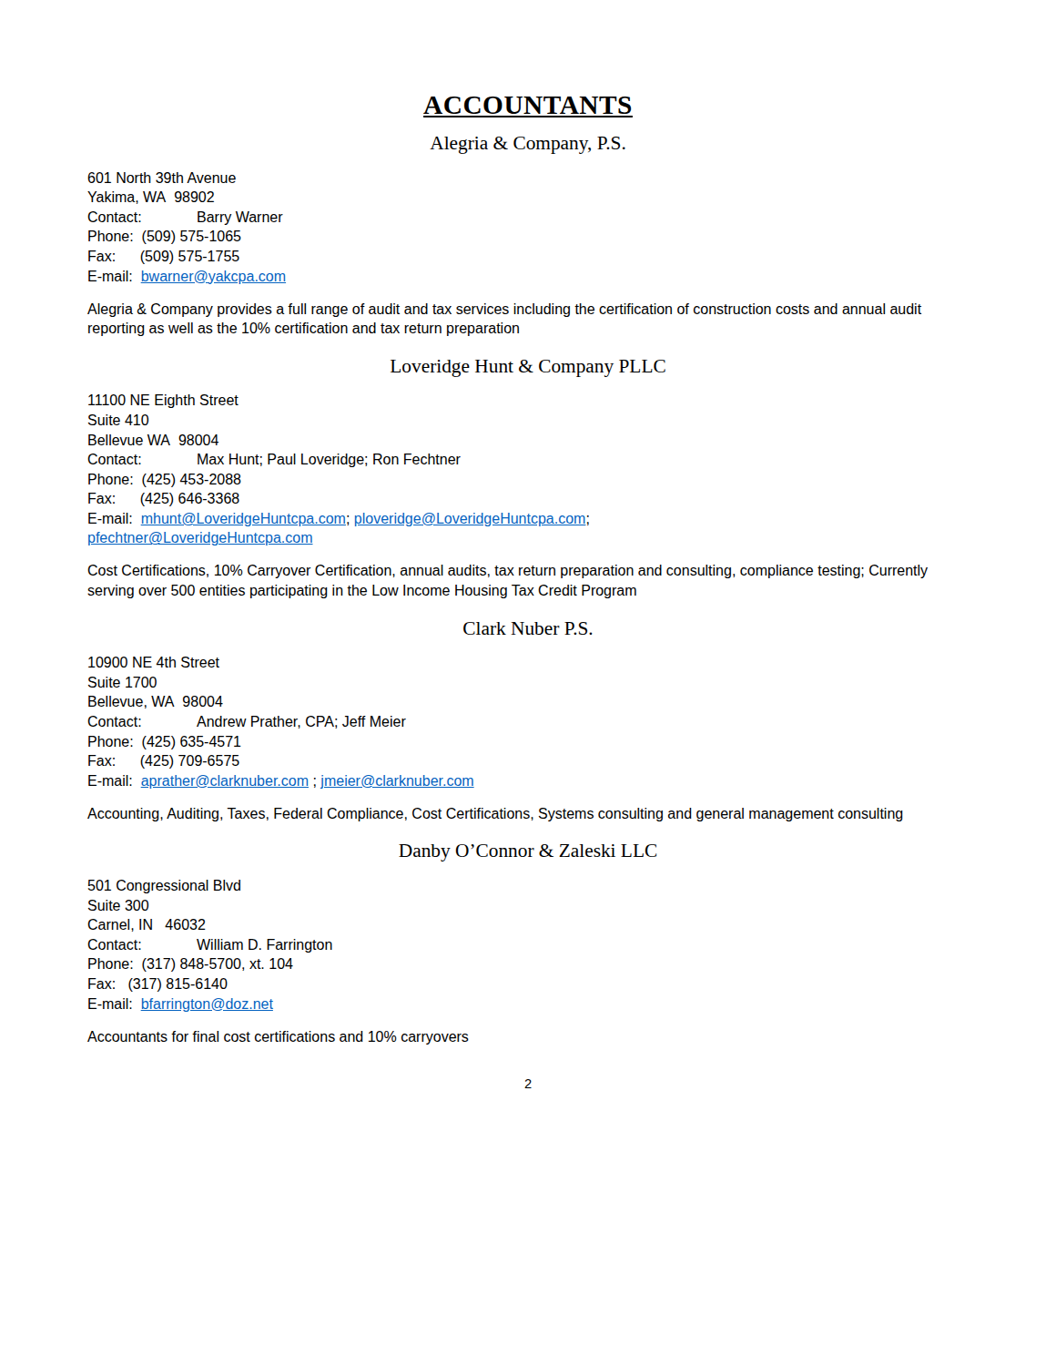ACCOUNTANTS
Alegria & Company, P.S.
601 North 39th Avenue Yakima, WA 98902 Contact: Barry Warner Phone: (509) 575-1065 Fax: (509) 575-1755 E-mail: bwarner@yakcpa.com
Alegria & Company provides a full range of audit and tax services including the certification of construction costs and annual audit reporting as well as the 10% certification and tax return preparation
Loveridge Hunt & Company PLLC
11100 NE Eighth Street Suite 410 Bellevue WA 98004 Contact: Max Hunt; Paul Loveridge; Ron Fechtner Phone: (425) 453-2088 Fax: (425) 646-3368 E-mail: mhunt@LoveridgeHuntcpa.com; ploveridge@LoveridgeHuntcpa.com; pfechtner@LoveridgeHuntcpa.com
Cost Certifications, 10% Carryover Certification, annual audits, tax return preparation and consulting, compliance testing; Currently serving over 500 entities participating in the Low Income Housing Tax Credit Program
Clark Nuber P.S.
10900 NE 4th Street Suite 1700 Bellevue, WA 98004 Contact: Andrew Prather, CPA; Jeff Meier Phone: (425) 635-4571 Fax: (425) 709-6575 E-mail: aprather@clarknuber.com ; jmeier@clarknuber.com
Accounting, Auditing, Taxes, Federal Compliance, Cost Certifications, Systems consulting and general management consulting
Danby O’Connor & Zaleski LLC
501 Congressional Blvd Suite 300 Carnel, IN 46032 Contact: William D. Farrington Phone: (317) 848-5700, xt. 104 Fax: (317) 815-6140 E-mail: bfarrington@doz.net
Accountants for final cost certifications and 10% carryovers
2